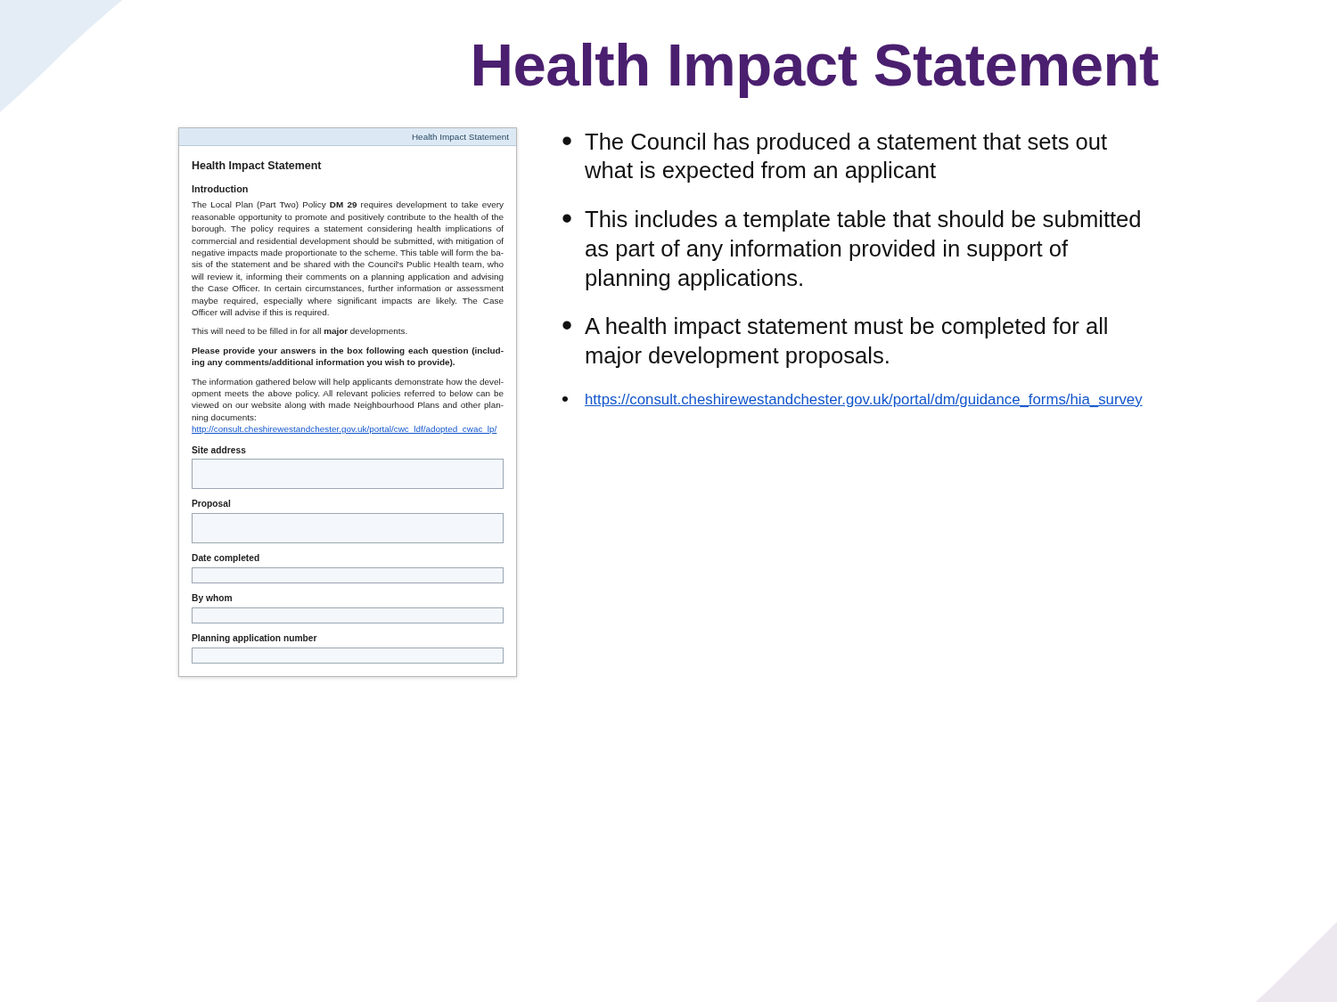Health Impact Statement
Health Impact Statement
Health Impact Statement
Introduction
The Local Plan (Part Two) Policy DM 29 requires development to take every reasonable opportunity to promote and positively contribute to the health of the borough. The policy requires a statement considering health implications of commercial and residential development should be submitted, with mitigation of negative impacts made proportionate to the scheme. This table will form the basis of the statement and be shared with the Council's Public Health team, who will review it, informing their comments on a planning application and advising the Case Officer. In certain circumstances, further information or assessment maybe required, especially where significant impacts are likely. The Case Officer will advise if this is required.
This will need to be filled in for all major developments.
Please provide your answers in the box following each question (including any comments/additional information you wish to provide).
The information gathered below will help applicants demonstrate how the development meets the above policy. All relevant policies referred to below can be viewed on our website along with made Neighbourhood Plans and other planning documents:
http://consult.cheshirewestandchester.gov.uk/portal/cwc_ldf/adopted_cwac_lp/
Site address
Proposal
Date completed
By whom
Planning application number
The Council has produced a statement that sets out what is expected from an applicant
This includes a template table that should be submitted as part of any information provided in support of planning applications.
A health impact statement must be completed for all major development proposals.
https://consult.cheshirewestandchester.gov.uk/portal/dm/guidance_forms/hia_survey